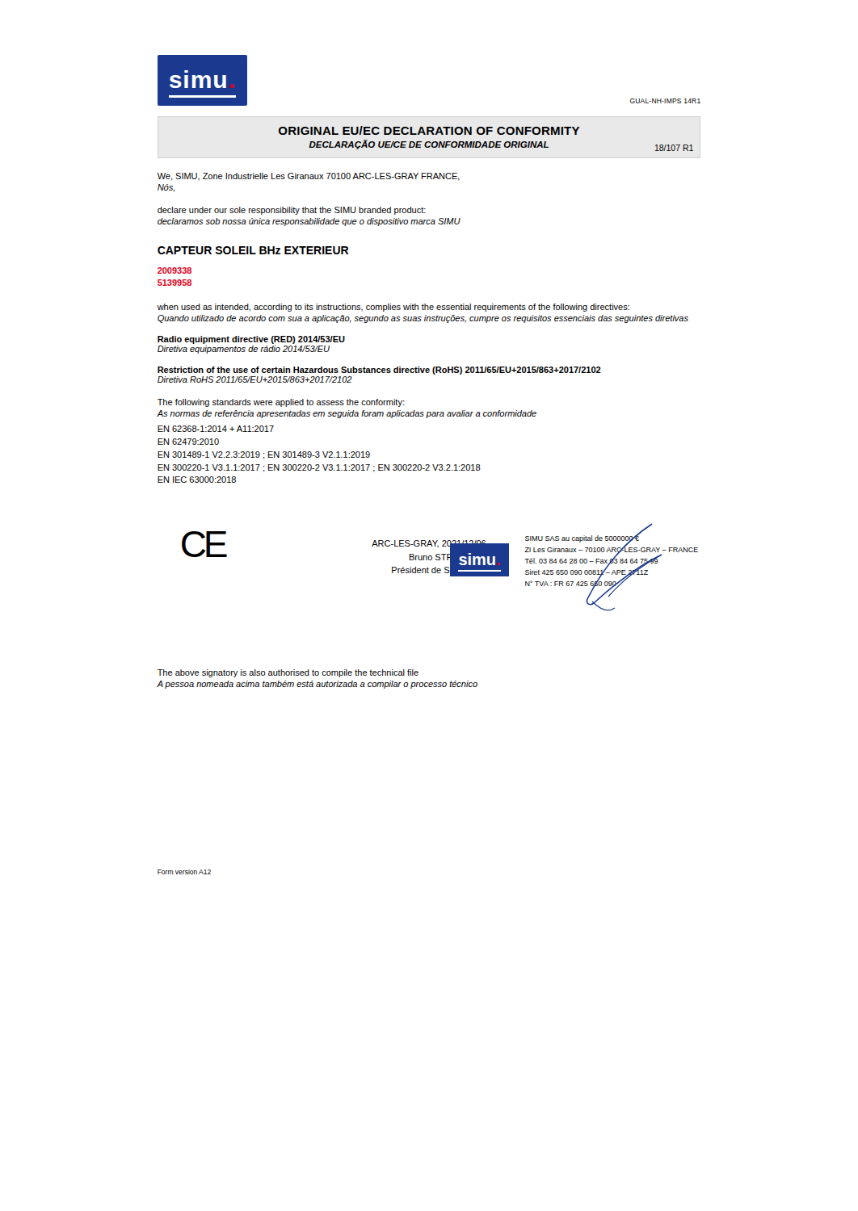simu.
GUAL-NH-IMPS 14R1
ORIGINAL EU/EC DECLARATION OF CONFORMITY
DECLARAÇÃO UE/CE DE CONFORMIDADE ORIGINAL
18/107 R1
We, SIMU, Zone Industrielle Les Giranaux 70100 ARC-LES-GRAY FRANCE,
Nós,
declare under our sole responsibility that the SIMU branded product:
declaramos sob nossa única responsabilidade que o dispositivo marca SIMU
CAPTEUR SOLEIL BHz EXTERIEUR
2009338
5139958
when used as intended, according to its instructions, complies with the essential requirements of the following directives:
Quando utilizado de acordo com sua a aplicação, segundo as suas instruções, cumpre os requisitos essenciais das seguintes diretivas
Radio equipment directive (RED) 2014/53/EU
Diretiva equipamentos de rádio 2014/53/EU
Restriction of the use of certain Hazardous Substances directive (RoHS) 2011/65/EU+2015/863+2017/2102
Diretiva RoHS 2011/65/EU+2015/863+2017/2102
The following standards were applied to assess the conformity:
As normas de referência apresentadas em seguida foram aplicadas para avaliar a conformidade
EN 62368‑1:2014 + A11:2017
EN 62479:2010
EN 301489‑1 V2.2.3:2019 ; EN 301489‑3 V2.1.1:2019
EN 300220‑1 V3.1.1:2017 ; EN 300220‑2 V3.1.1:2017 ; EN 300220‑2 V3.2.1:2018
EN IEC 63000:2018
CE
ARC-LES-GRAY, 2021/12/06
Bruno STRAGLIATI
Président de SIMU SAS
simu.
SIMU SAS au capital de 5000000 €
ZI Les Giranaux – 70100 ARC-LES-GRAY – FRANCE
Tél. 03 84 64 28 00 – Fax 03 84 64 75 99
Siret 425 650 090 00811 – APE 2711Z
N° TVA : FR 67 425 650 090
The above signatory is also authorised to compile the technical file
A pessoa nomeada acima também está autorizada a compilar o processo técnico
Form version A12